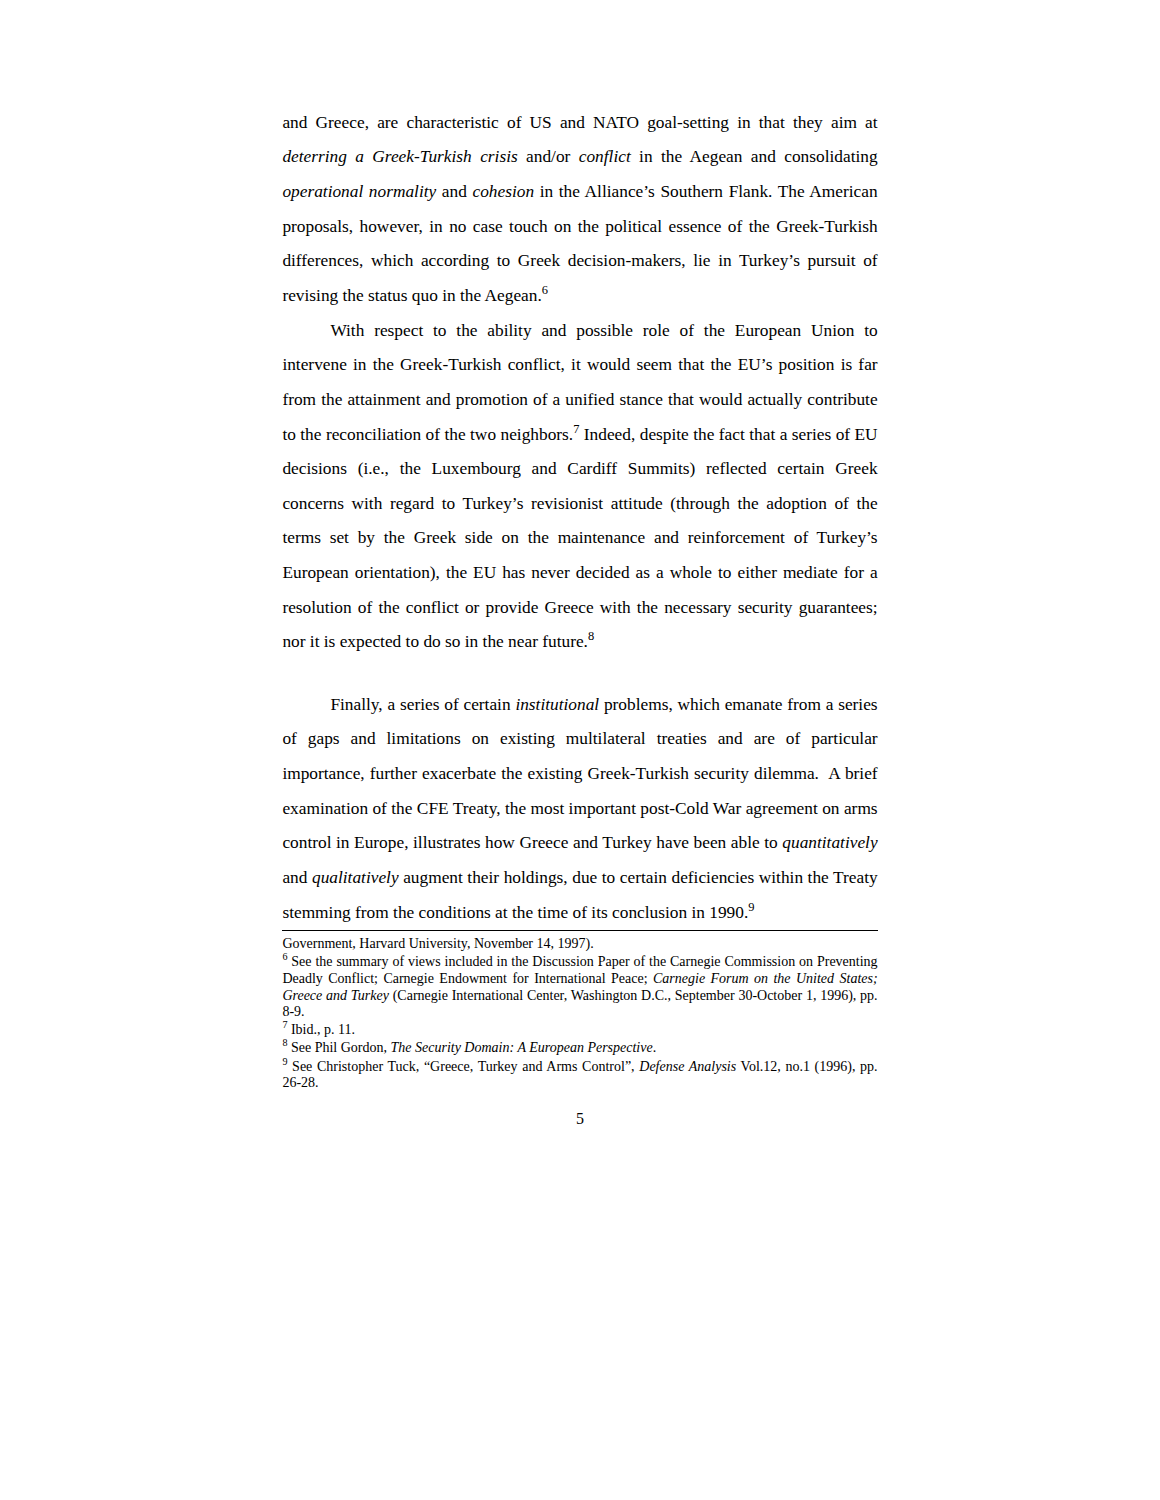and Greece, are characteristic of US and NATO goal-setting in that they aim at deterring a Greek-Turkish crisis and/or conflict in the Aegean and consolidating operational normality and cohesion in the Alliance’s Southern Flank. The American proposals, however, in no case touch on the political essence of the Greek-Turkish differences, which according to Greek decision-makers, lie in Turkey’s pursuit of revising the status quo in the Aegean.6
With respect to the ability and possible role of the European Union to intervene in the Greek-Turkish conflict, it would seem that the EU’s position is far from the attainment and promotion of a unified stance that would actually contribute to the reconciliation of the two neighbors.7 Indeed, despite the fact that a series of EU decisions (i.e., the Luxembourg and Cardiff Summits) reflected certain Greek concerns with regard to Turkey’s revisionist attitude (through the adoption of the terms set by the Greek side on the maintenance and reinforcement of Turkey’s European orientation), the EU has never decided as a whole to either mediate for a resolution of the conflict or provide Greece with the necessary security guarantees; nor it is expected to do so in the near future.8
Finally, a series of certain institutional problems, which emanate from a series of gaps and limitations on existing multilateral treaties and are of particular importance, further exacerbate the existing Greek-Turkish security dilemma. A brief examination of the CFE Treaty, the most important post-Cold War agreement on arms control in Europe, illustrates how Greece and Turkey have been able to quantitatively and qualitatively augment their holdings, due to certain deficiencies within the Treaty stemming from the conditions at the time of its conclusion in 1990.9
Government, Harvard University, November 14, 1997).
6 See the summary of views included in the Discussion Paper of the Carnegie Commission on Preventing Deadly Conflict; Carnegie Endowment for International Peace; Carnegie Forum on the United States; Greece and Turkey (Carnegie International Center, Washington D.C., September 30-October 1, 1996), pp. 8-9.
7 Ibid., p. 11.
8 See Phil Gordon, The Security Domain: A European Perspective.
9 See Christopher Tuck, “Greece, Turkey and Arms Control”, Defense Analysis Vol.12, no.1 (1996), pp. 26-28.
5